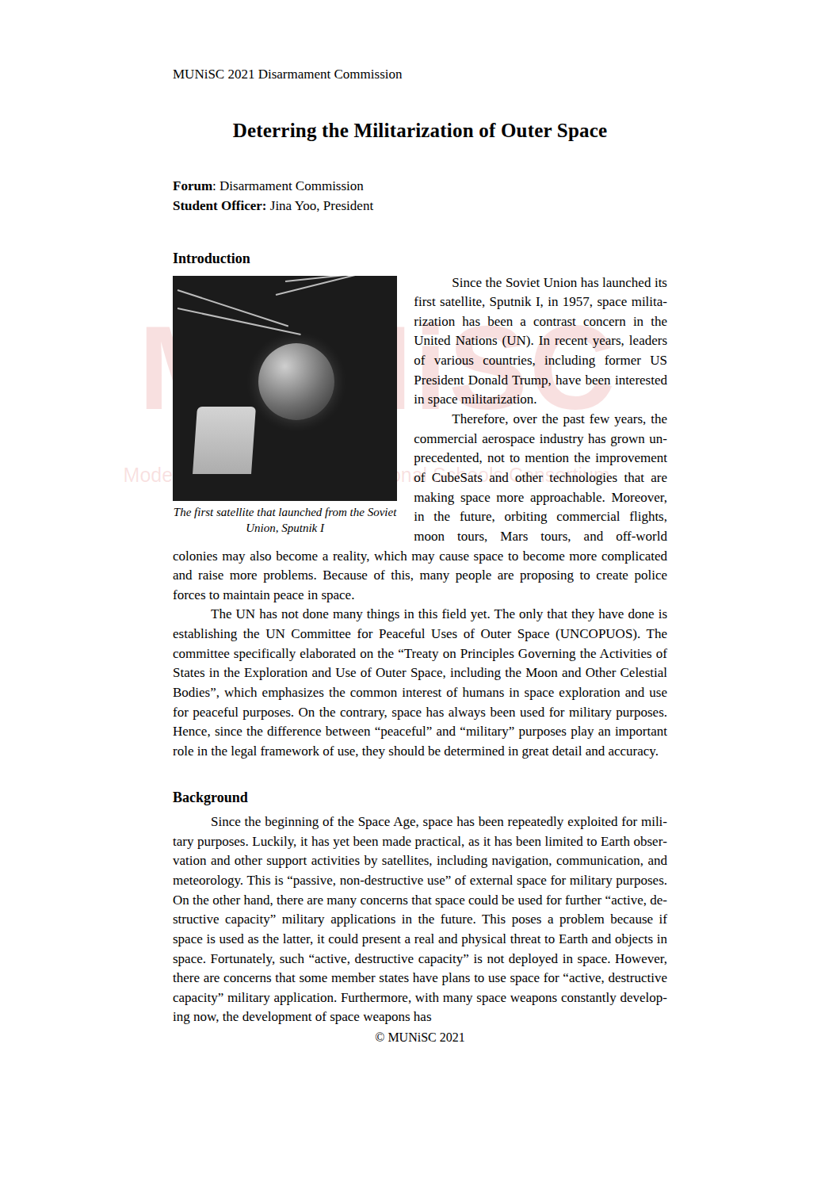MUNiSC
Model United Nations International Schools Consortium
MUNiSC 2021 Disarmament Commission
Deterring the Militarization of Outer Space
Forum: Disarmament Commission
Student Officer: Jina Yoo, President
Introduction
The first satellite that launched from the Soviet Union, Sputnik I
Since the Soviet Union has launched its first satellite, Sputnik I, in 1957, space militarization has been a contrast concern in the United Nations (UN). In recent years, leaders of various countries, including former US President Donald Trump, have been interested in space militarization.
Therefore, over the past few years, the commercial aerospace industry has grown unprecedented, not to mention the improvement of CubeSats and other technologies that are making space more approachable. Moreover, in the future, orbiting commercial flights, moon tours, Mars tours, and off-world colonies may also become a reality, which may cause space to become more complicated and raise more problems. Because of this, many people are proposing to create police forces to maintain peace in space.
The UN has not done many things in this field yet. The only that they have done is establishing the UN Committee for Peaceful Uses of Outer Space (UNCOPUOS). The committee specifically elaborated on the “Treaty on Principles Governing the Activities of States in the Exploration and Use of Outer Space, including the Moon and Other Celestial Bodies”, which emphasizes the common interest of humans in space exploration and use for peaceful purposes. On the contrary, space has always been used for military purposes. Hence, since the difference between “peaceful” and “military” purposes play an important role in the legal framework of use, they should be determined in great detail and accuracy.
Background
Since the beginning of the Space Age, space has been repeatedly exploited for military purposes. Luckily, it has yet been made practical, as it has been limited to Earth observation and other support activities by satellites, including navigation, communication, and meteorology. This is “passive, non-destructive use” of external space for military purposes. On the other hand, there are many concerns that space could be used for further “active, destructive capacity” military applications in the future. This poses a problem because if space is used as the latter, it could present a real and physical threat to Earth and objects in space. Fortunately, such “active, destructive capacity” is not deployed in space. However, there are concerns that some member states have plans to use space for “active, destructive capacity” military application. Furthermore, with many space weapons constantly developing now, the development of space weapons has
© MUNiSC 2021